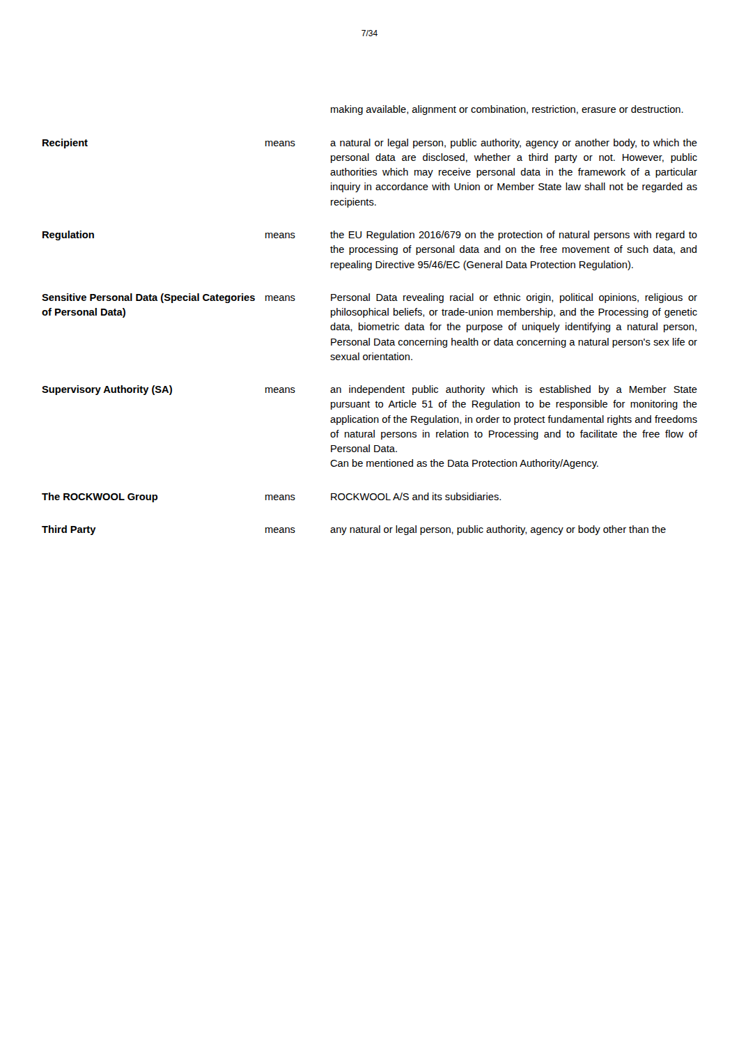7/34
| | | making available, alignment or combination, restriction, erasure or destruction. |
| Recipient | means | a natural or legal person, public authority, agency or another body, to which the personal data are disclosed, whether a third party or not. However, public authorities which may receive personal data in the framework of a particular inquiry in accordance with Union or Member State law shall not be regarded as recipients. |
| Regulation | means | the EU Regulation 2016/679 on the protection of natural persons with regard to the processing of personal data and on the free movement of such data, and repealing Directive 95/46/EC (General Data Protection Regulation). |
| Sensitive Personal Data (Special Categories of Personal Data) | means | Personal Data revealing racial or ethnic origin, political opinions, religious or philosophical beliefs, or trade-union membership, and the Processing of genetic data, biometric data for the purpose of uniquely identifying a natural person, Personal Data concerning health or data concerning a natural person's sex life or sexual orientation. |
| Supervisory Authority (SA) | means | an independent public authority which is established by a Member State pursuant to Article 51 of the Regulation to be responsible for monitoring the application of the Regulation, in order to protect fundamental rights and freedoms of natural persons in relation to Processing and to facilitate the free flow of Personal Data. Can be mentioned as the Data Protection Authority/Agency. |
| The ROCKWOOL Group | means | ROCKWOOL A/S and its subsidiaries. |
| Third Party | means | any natural or legal person, public authority, agency or body other than the |